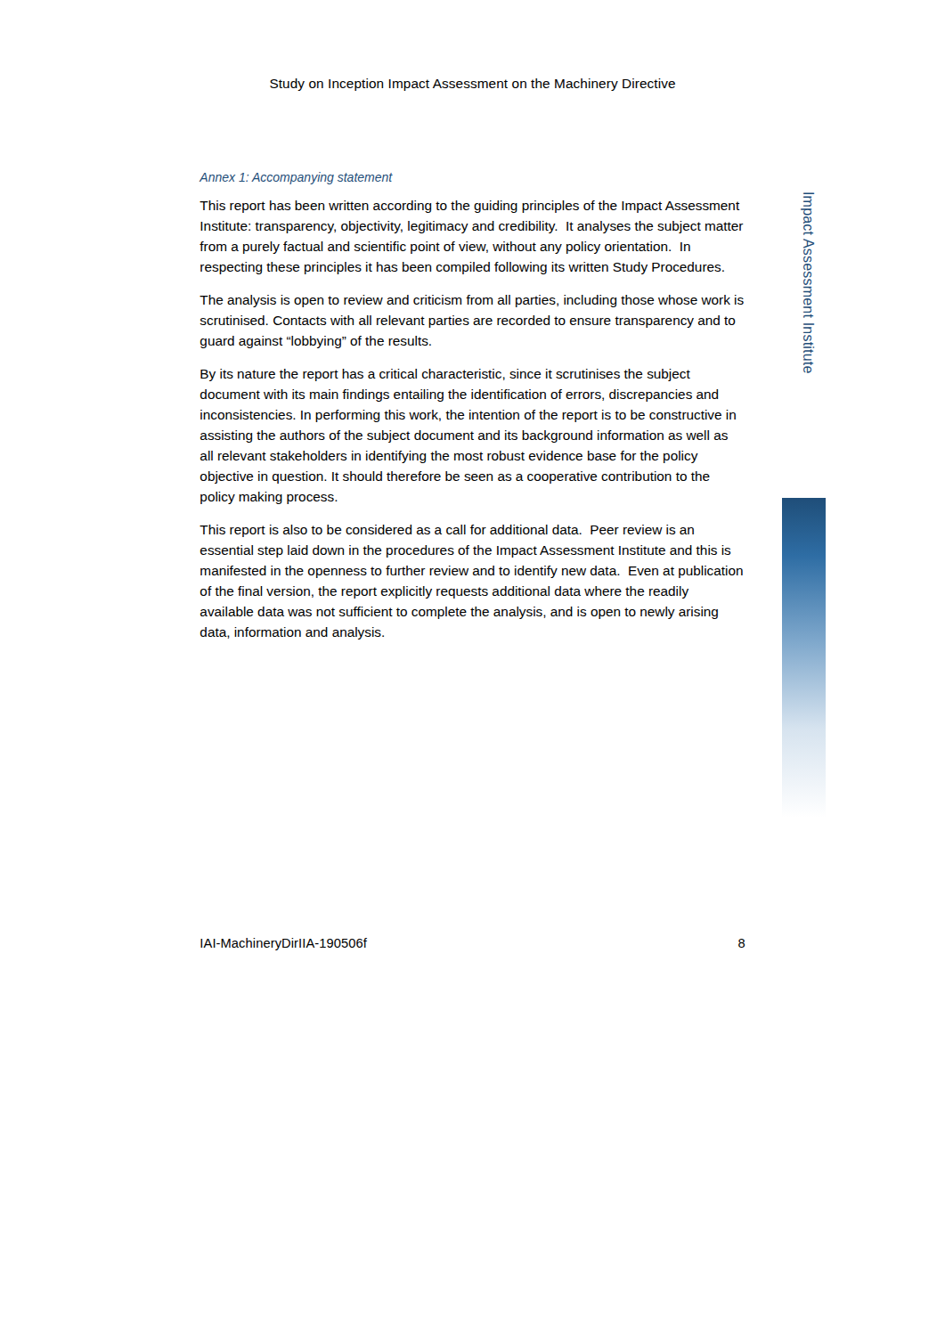Study on Inception Impact Assessment on the Machinery Directive
Annex 1: Accompanying statement
This report has been written according to the guiding principles of the Impact Assessment Institute: transparency, objectivity, legitimacy and credibility. It analyses the subject matter from a purely factual and scientific point of view, without any policy orientation. In respecting these principles it has been compiled following its written Study Procedures.
The analysis is open to review and criticism from all parties, including those whose work is scrutinised. Contacts with all relevant parties are recorded to ensure transparency and to guard against “lobbying” of the results.
By its nature the report has a critical characteristic, since it scrutinises the subject document with its main findings entailing the identification of errors, discrepancies and inconsistencies. In performing this work, the intention of the report is to be constructive in assisting the authors of the subject document and its background information as well as all relevant stakeholders in identifying the most robust evidence base for the policy objective in question. It should therefore be seen as a cooperative contribution to the policy making process.
This report is also to be considered as a call for additional data. Peer review is an essential step laid down in the procedures of the Impact Assessment Institute and this is manifested in the openness to further review and to identify new data. Even at publication of the final version, the report explicitly requests additional data where the readily available data was not sufficient to complete the analysis, and is open to newly arising data, information and analysis.
Impact Assessment Institute
IAI-MachineryDirIIA-190506f 8